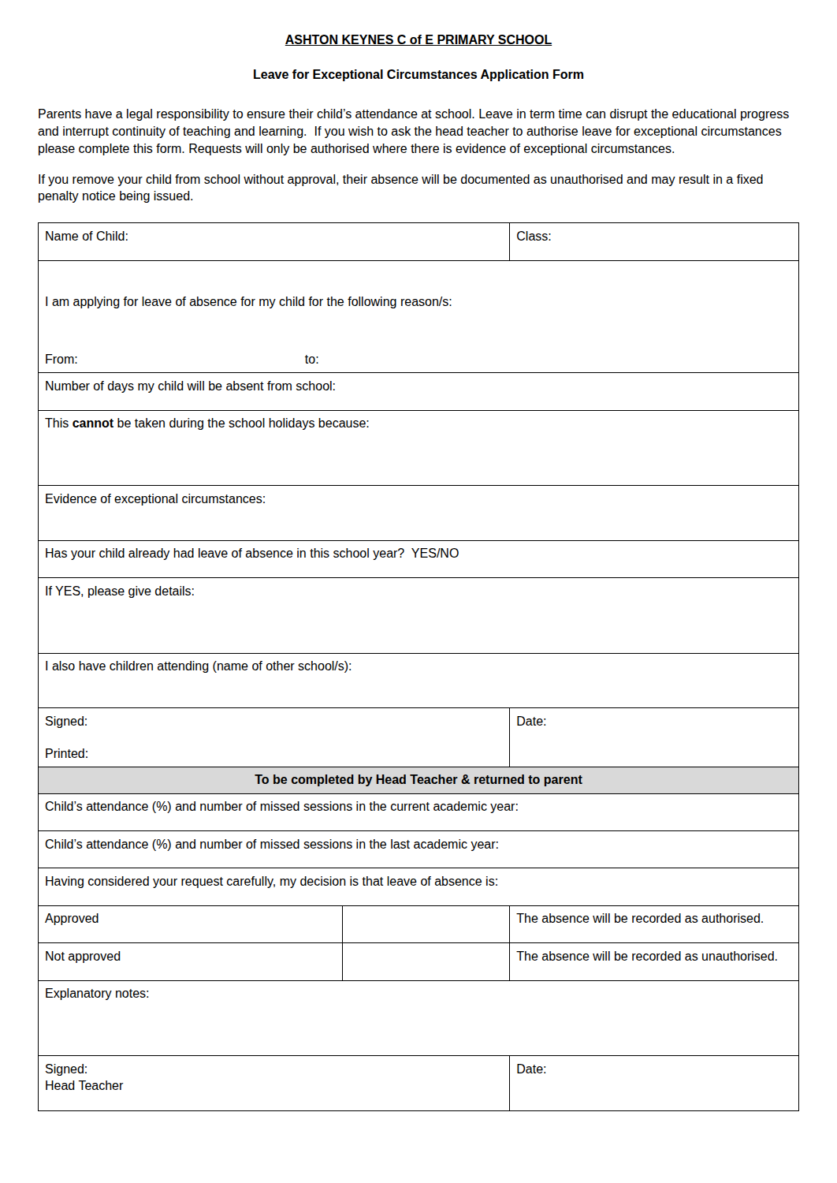ASHTON KEYNES C of E PRIMARY SCHOOL
Leave for Exceptional Circumstances Application Form
Parents have a legal responsibility to ensure their child’s attendance at school. Leave in term time can disrupt the educational progress and interrupt continuity of teaching and learning. If you wish to ask the head teacher to authorise leave for exceptional circumstances please complete this form. Requests will only be authorised where there is evidence of exceptional circumstances.
If you remove your child from school without approval, their absence will be documented as unauthorised and may result in a fixed penalty notice being issued.
| Name of Child: | Class: |
| I am applying for leave of absence for my child for the following reason/s: From: to: |
| Number of days my child will be absent from school: |
| This cannot be taken during the school holidays because: |
| Evidence of exceptional circumstances: |
| Has your child already had leave of absence in this school year? YES/NO |
| If YES, please give details: |
| I also have children attending (name of other school/s): |
| Signed: Printed: | Date: |
| To be completed by Head Teacher & returned to parent |
| Child’s attendance (%) and number of missed sessions in the current academic year: |
| Child’s attendance (%) and number of missed sessions in the last academic year: |
| Having considered your request carefully, my decision is that leave of absence is: |
| Approved | | The absence will be recorded as authorised. |
| Not approved | | The absence will be recorded as unauthorised. |
| Explanatory notes: |
| Signed: Head Teacher | Date: |